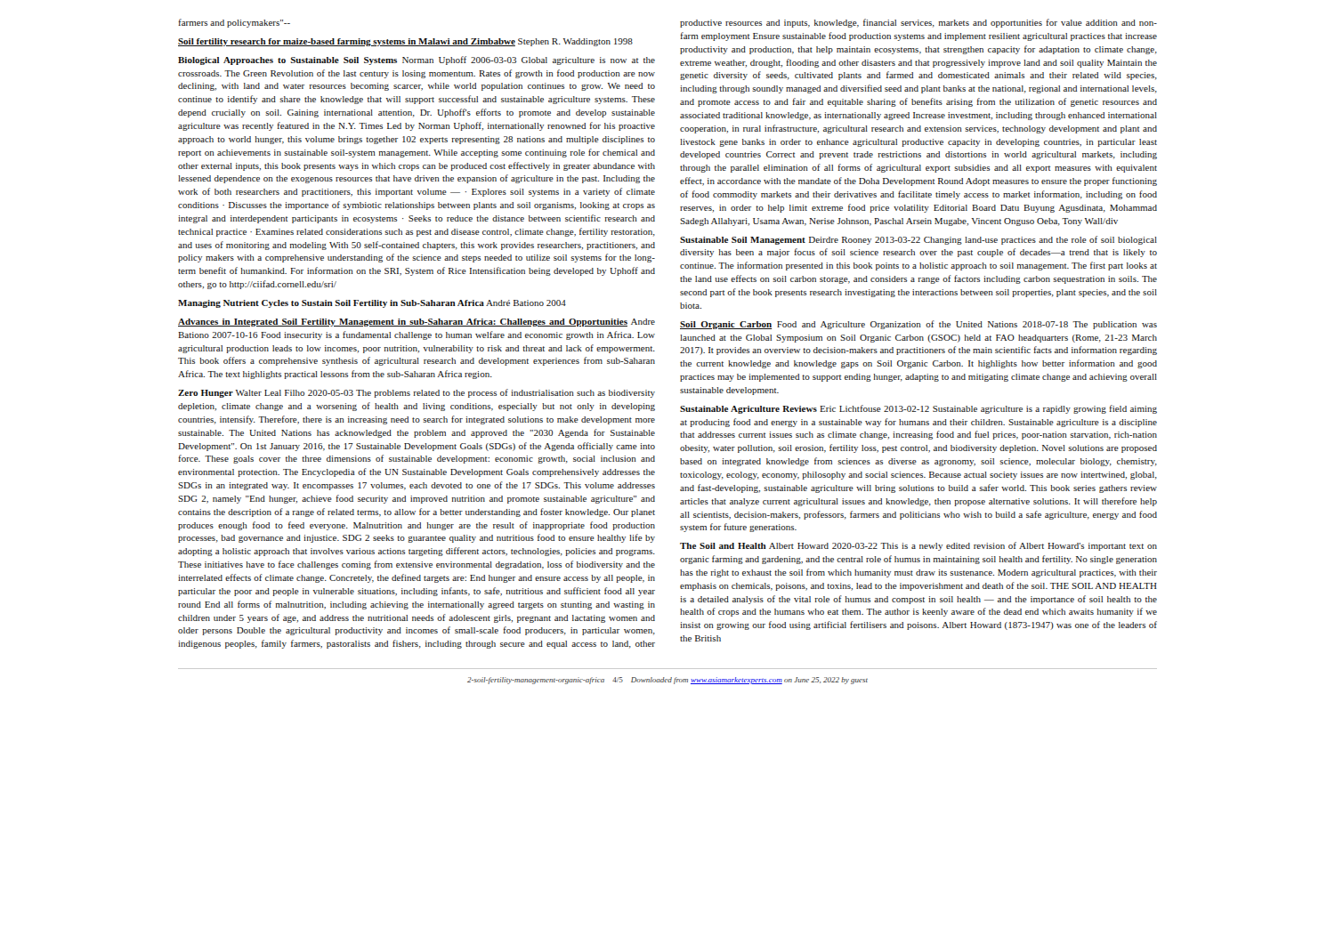farmers and policymakers"--
Soil fertility research for maize-based farming systems in Malawi and Zimbabwe Stephen R. Waddington 1998
Biological Approaches to Sustainable Soil Systems Norman Uphoff 2006-03-03 Global agriculture is now at the crossroads. The Green Revolution of the last century is losing momentum. Rates of growth in food production are now declining, with land and water resources becoming scarcer, while world population continues to grow. We need to continue to identify and share the knowledge that will support successful and sustainable agriculture systems. These depend crucially on soil. Gaining international attention, Dr. Uphoff's efforts to promote and develop sustainable agriculture was recently featured in the N.Y. Times Led by Norman Uphoff, internationally renowned for his proactive approach to world hunger, this volume brings together 102 experts representing 28 nations and multiple disciplines to report on achievements in sustainable soil-system management. While accepting some continuing role for chemical and other external inputs, this book presents ways in which crops can be produced cost effectively in greater abundance with lessened dependence on the exogenous resources that have driven the expansion of agriculture in the past. Including the work of both researchers and practitioners, this important volume — · Explores soil systems in a variety of climate conditions · Discusses the importance of symbiotic relationships between plants and soil organisms, looking at crops as integral and interdependent participants in ecosystems · Seeks to reduce the distance between scientific research and technical practice · Examines related considerations such as pest and disease control, climate change, fertility restoration, and uses of monitoring and modeling With 50 self-contained chapters, this work provides researchers, practitioners, and policy makers with a comprehensive understanding of the science and steps needed to utilize soil systems for the long-term benefit of humankind. For information on the SRI, System of Rice Intensification being developed by Uphoff and others, go to http://ciifad.cornell.edu/sri/
Managing Nutrient Cycles to Sustain Soil Fertility in Sub-Saharan Africa André Bationo 2004
Advances in Integrated Soil Fertility Management in sub-Saharan Africa: Challenges and Opportunities Andre Bationo 2007-10-16 Food insecurity is a fundamental challenge to human welfare and economic growth in Africa. Low agricultural production leads to low incomes, poor nutrition, vulnerability to risk and threat and lack of empowerment. This book offers a comprehensive synthesis of agricultural research and development experiences from sub-Saharan Africa. The text highlights practical lessons from the sub-Saharan Africa region.
Zero Hunger Walter Leal Filho 2020-05-03 The problems related to the process of industrialisation such as biodiversity depletion, climate change and a worsening of health and living conditions, especially but not only in developing countries, intensify. Therefore, there is an increasing need to search for integrated solutions to make development more sustainable. The United Nations has acknowledged the problem and approved the "2030 Agenda for Sustainable Development". On 1st January 2016, the 17 Sustainable Development Goals (SDGs) of the Agenda officially came into force. These goals cover the three dimensions of sustainable development: economic growth, social inclusion and environmental protection. The Encyclopedia of the UN Sustainable Development Goals comprehensively addresses the SDGs in an integrated way. It encompasses 17 volumes, each devoted to one of the 17 SDGs. This volume addresses SDG 2, namely "End hunger, achieve food security and improved nutrition and promote sustainable agriculture" and contains the description of a range of related terms, to allow for a better understanding and foster knowledge. Our planet produces enough food to feed everyone. Malnutrition and hunger are the result of inappropriate food production processes, bad governance and injustice. SDG 2 seeks to guarantee quality and nutritious food to ensure healthy life by adopting a holistic approach that involves various actions targeting different actors, technologies, policies and programs. These initiatives have to face challenges coming from extensive environmental degradation, loss of biodiversity and the interrelated effects of climate change. Concretely, the defined targets are: End hunger and ensure access by all people, in particular the poor and people in vulnerable situations, including infants, to safe, nutritious and sufficient food all year round End all forms of malnutrition, including achieving the internationally agreed targets on stunting and wasting in children under 5 years of age, and address the nutritional needs of adolescent girls, pregnant and lactating women and older persons Double the agricultural productivity and incomes of small-scale food producers, in particular women, indigenous peoples, family farmers, pastoralists and fishers, including through secure and equal access to land, other productive resources and inputs, knowledge, financial services, markets and opportunities for value addition and non-farm employment Ensure sustainable food production systems and implement resilient agricultural practices that increase productivity and production, that help maintain ecosystems, that strengthen capacity for adaptation to climate change, extreme weather, drought, flooding and other disasters and that progressively improve land and soil quality Maintain the genetic diversity of seeds, cultivated plants and farmed and domesticated animals and their related wild species, including through soundly managed and diversified seed and plant banks at the national, regional and international levels, and promote access to and fair and equitable sharing of benefits arising from the utilization of genetic resources and associated traditional knowledge, as internationally agreed Increase investment, including through enhanced international cooperation, in rural infrastructure, agricultural research and extension services, technology development and plant and livestock gene banks in order to enhance agricultural productive capacity in developing countries, in particular least developed countries Correct and prevent trade restrictions and distortions in world agricultural markets, including through the parallel elimination of all forms of agricultural export subsidies and all export measures with equivalent effect, in accordance with the mandate of the Doha Development Round Adopt measures to ensure the proper functioning of food commodity markets and their derivatives and facilitate timely access to market information, including on food reserves, in order to help limit extreme food price volatility Editorial Board Datu Buyung Agusdinata, Mohammad Sadegh Allahyari, Usama Awan, Nerise Johnson, Paschal Arsein Mugabe, Vincent Onguso Oeba, Tony Wall/div
Sustainable Soil Management Deirdre Rooney 2013-03-22 Changing land-use practices and the role of soil biological diversity has been a major focus of soil science research over the past couple of decades—a trend that is likely to continue. The information presented in this book points to a holistic approach to soil management. The first part looks at the land use effects on soil carbon storage, and considers a range of factors including carbon sequestration in soils. The second part of the book presents research investigating the interactions between soil properties, plant species, and the soil biota.
Soil Organic Carbon Food and Agriculture Organization of the United Nations 2018-07-18 The publication was launched at the Global Symposium on Soil Organic Carbon (GSOC) held at FAO headquarters (Rome, 21-23 March 2017). It provides an overview to decision-makers and practitioners of the main scientific facts and information regarding the current knowledge and knowledge gaps on Soil Organic Carbon. It highlights how better information and good practices may be implemented to support ending hunger, adapting to and mitigating climate change and achieving overall sustainable development.
Sustainable Agriculture Reviews Eric Lichtfouse 2013-02-12 Sustainable agriculture is a rapidly growing field aiming at producing food and energy in a sustainable way for humans and their children. Sustainable agriculture is a discipline that addresses current issues such as climate change, increasing food and fuel prices, poor-nation starvation, rich-nation obesity, water pollution, soil erosion, fertility loss, pest control, and biodiversity depletion. Novel solutions are proposed based on integrated knowledge from sciences as diverse as agronomy, soil science, molecular biology, chemistry, toxicology, ecology, economy, philosophy and social sciences. Because actual society issues are now intertwined, global, and fast-developing, sustainable agriculture will bring solutions to build a safer world. This book series gathers review articles that analyze current agricultural issues and knowledge, then propose alternative solutions. It will therefore help all scientists, decision-makers, professors, farmers and politicians who wish to build a safe agriculture, energy and food system for future generations.
The Soil and Health Albert Howard 2020-03-22 This is a newly edited revision of Albert Howard's important text on organic farming and gardening, and the central role of humus in maintaining soil health and fertility. No single generation has the right to exhaust the soil from which humanity must draw its sustenance. Modern agricultural practices, with their emphasis on chemicals, poisons, and toxins, lead to the impoverishment and death of the soil. THE SOIL AND HEALTH is a detailed analysis of the vital role of humus and compost in soil health — and the importance of soil health to the health of crops and the humans who eat them. The author is keenly aware of the dead end which awaits humanity if we insist on growing our food using artificial fertilisers and poisons. Albert Howard (1873-1947) was one of the leaders of the British
2-soil-fertility-management-organic-africa 4/5 Downloaded from www.asiamarketexperts.com on June 25, 2022 by guest